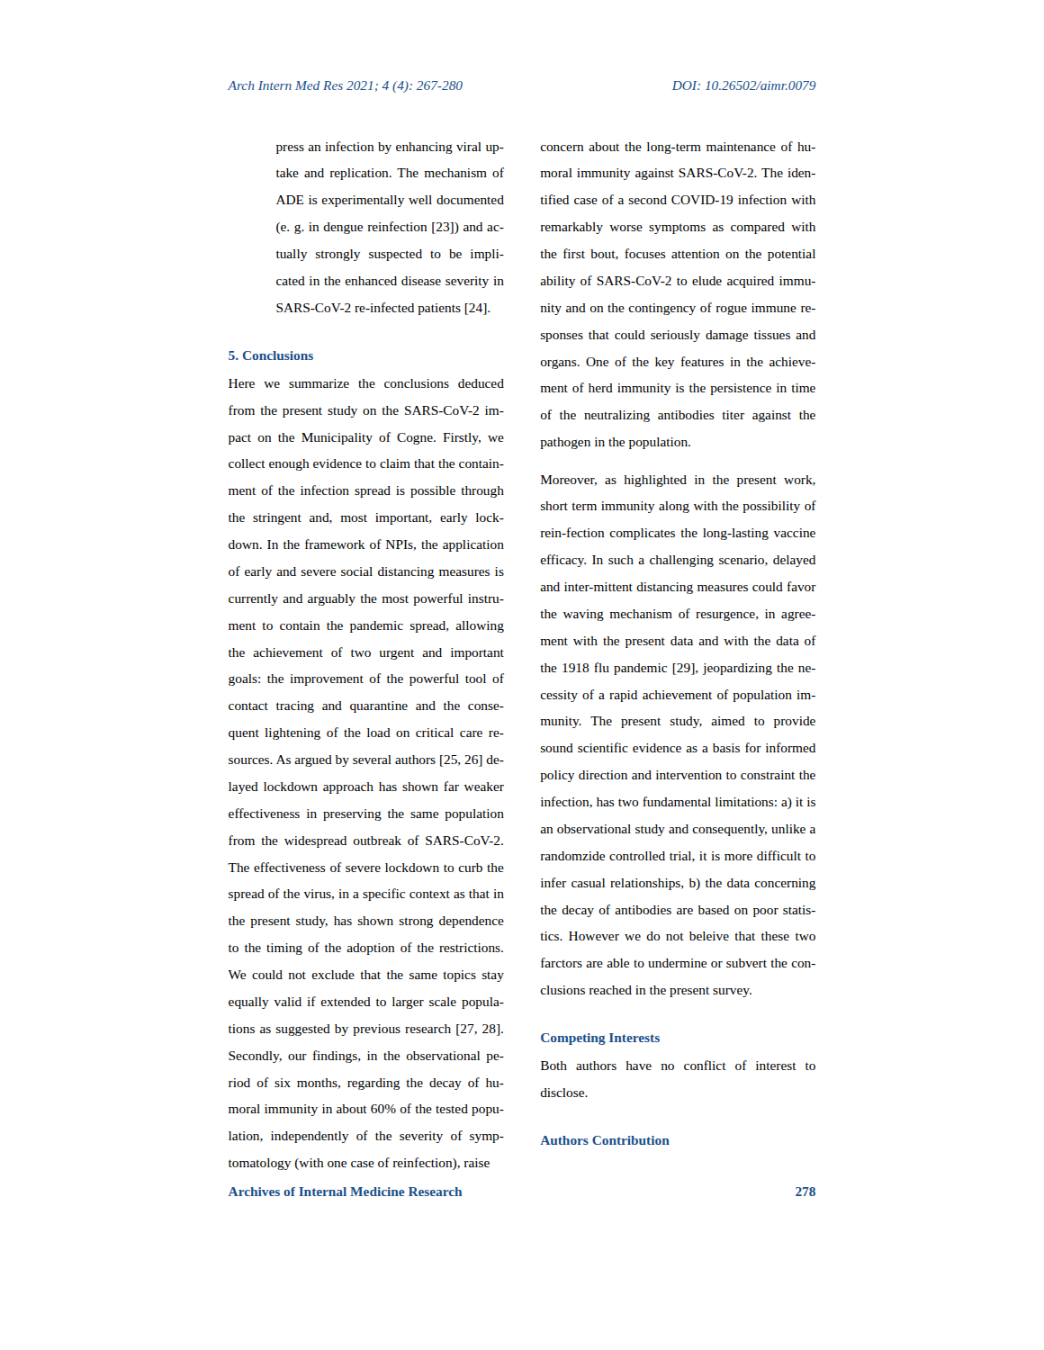Arch Intern Med Res 2021; 4 (4): 267-280
DOI: 10.26502/aimr.0079
press an infection by enhancing viral uptake and replication. The mechanism of ADE is experimentally well documented (e. g. in dengue reinfection [23]) and actually strongly suspected to be implicated in the enhanced disease severity in SARS-CoV-2 re-infected patients [24].
5. Conclusions
Here we summarize the conclusions deduced from the present study on the SARS-CoV-2 impact on the Municipality of Cogne. Firstly, we collect enough evidence to claim that the containment of the infection spread is possible through the stringent and, most important, early lockdown. In the framework of NPIs, the application of early and severe social distancing measures is currently and arguably the most powerful instrument to contain the pandemic spread, allowing the achievement of two urgent and important goals: the improvement of the powerful tool of contact tracing and quarantine and the consequent lightening of the load on critical care resources. As argued by several authors [25, 26] delayed lockdown approach has shown far weaker effectiveness in preserving the same population from the widespread outbreak of SARS-CoV-2. The effectiveness of severe lockdown to curb the spread of the virus, in a specific context as that in the present study, has shown strong dependence to the timing of the adoption of the restrictions. We could not exclude that the same topics stay equally valid if extended to larger scale populations as suggested by previous research [27, 28]. Secondly, our findings, in the observational period of six months, regarding the decay of humoral immunity in about 60% of the tested population, independently of the severity of symptomatology (with one case of reinfection), raise
concern about the long-term maintenance of humoral immunity against SARS-CoV-2. The identified case of a second COVID-19 infection with remarkably worse symptoms as compared with the first bout, focuses attention on the potential ability of SARS-CoV-2 to elude acquired immunity and on the contingency of rogue immune responses that could seriously damage tissues and organs. One of the key features in the achievement of herd immunity is the persistence in time of the neutralizing antibodies titer against the pathogen in the population.
Moreover, as highlighted in the present work, short term immunity along with the possibility of rein-fection complicates the long-lasting vaccine efficacy. In such a challenging scenario, delayed and inter-mittent distancing measures could favor the waving mechanism of resurgence, in agreement with the present data and with the data of the 1918 flu pandemic [29], jeopardizing the necessity of a rapid achievement of population immunity. The present study, aimed to provide sound scientific evidence as a basis for informed policy direction and intervention to constraint the infection, has two fundamental limitations: a) it is an observational study and consequently, unlike a randomzide controlled trial, it is more difficult to infer casual relationships, b) the data concerning the decay of antibodies are based on poor statistics. However we do not beleive that these two farctors are able to undermine or subvert the conclusions reached in the present survey.
Competing Interests
Both authors have no conflict of interest to disclose.
Authors Contribution
Archives of Internal Medicine Research
278